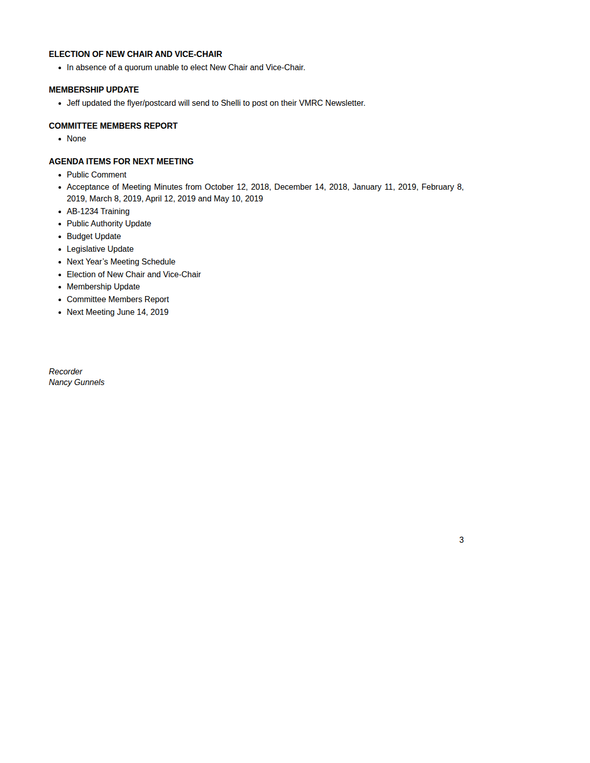Election of New Chair and Vice-Chair
In absence of a quorum unable to elect New Chair and Vice-Chair.
Membership Update
Jeff updated the flyer/postcard will send to Shelli to post on their VMRC Newsletter.
Committee Members Report
None
Agenda Items for Next Meeting
Public Comment
Acceptance of Meeting Minutes from October 12, 2018, December 14, 2018, January 11, 2019, February 8, 2019, March 8, 2019, April 12, 2019 and May 10, 2019
AB-1234 Training
Public Authority Update
Budget Update
Legislative Update
Next Year’s Meeting Schedule
Election of New Chair and Vice-Chair
Membership Update
Committee Members Report
Next Meeting June 14, 2019
Recorder
Nancy Gunnels
3